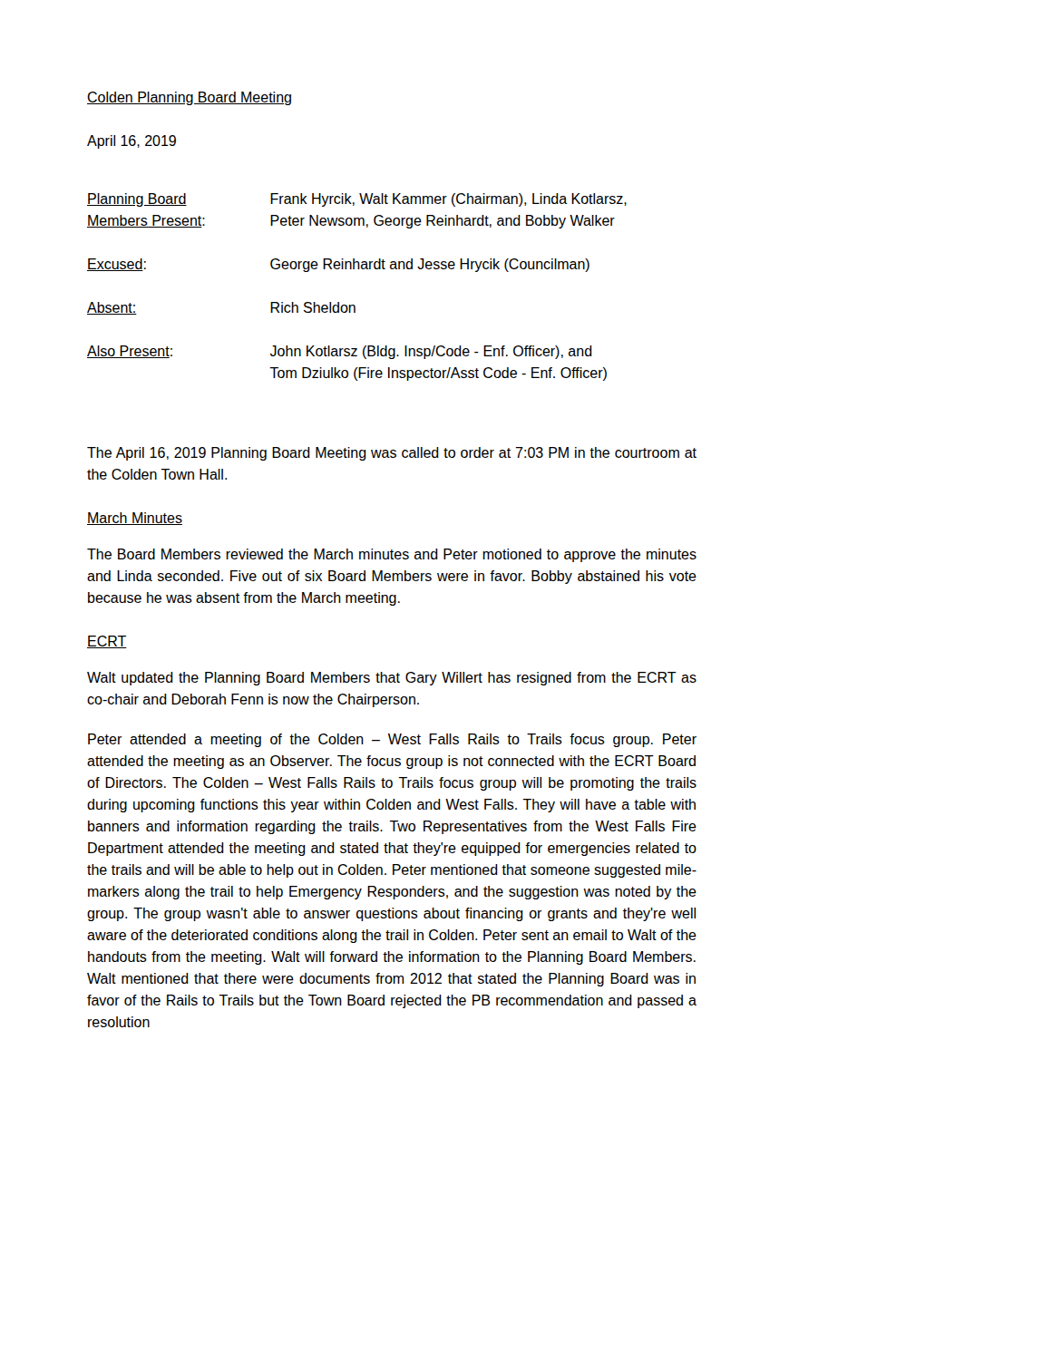Colden Planning Board Meeting
April 16, 2019
| Planning Board Members Present : | Frank Hyrcik, Walt Kammer (Chairman), Linda Kotlarsz, Peter Newsom, George Reinhardt, and Bobby Walker |
| Excused : | George Reinhardt and Jesse Hrycik (Councilman) |
| Absent: | Rich Sheldon |
| Also Present : | John Kotlarsz (Bldg. Insp/Code - Enf. Officer), and Tom Dziulko (Fire Inspector/Asst Code - Enf. Officer) |
The April 16, 2019 Planning Board Meeting was called to order at 7:03 PM in the courtroom at the Colden Town Hall.
March Minutes
The Board Members reviewed the March minutes and Peter motioned to approve the minutes and Linda seconded. Five out of six Board Members were in favor. Bobby abstained his vote because he was absent from the March meeting.
ECRT
Walt updated the Planning Board Members that Gary Willert has resigned from the ECRT as co-chair and Deborah Fenn is now the Chairperson.
Peter attended a meeting of the Colden – West Falls Rails to Trails focus group. Peter attended the meeting as an Observer. The focus group is not connected with the ECRT Board of Directors. The Colden – West Falls Rails to Trails focus group will be promoting the trails during upcoming functions this year within Colden and West Falls. They will have a table with banners and information regarding the trails. Two Representatives from the West Falls Fire Department attended the meeting and stated that they're equipped for emergencies related to the trails and will be able to help out in Colden. Peter mentioned that someone suggested mile-markers along the trail to help Emergency Responders, and the suggestion was noted by the group. The group wasn't able to answer questions about financing or grants and they're well aware of the deteriorated conditions along the trail in Colden. Peter sent an email to Walt of the handouts from the meeting. Walt will forward the information to the Planning Board Members. Walt mentioned that there were documents from 2012 that stated the Planning Board was in favor of the Rails to Trails but the Town Board rejected the PB recommendation and passed a resolution